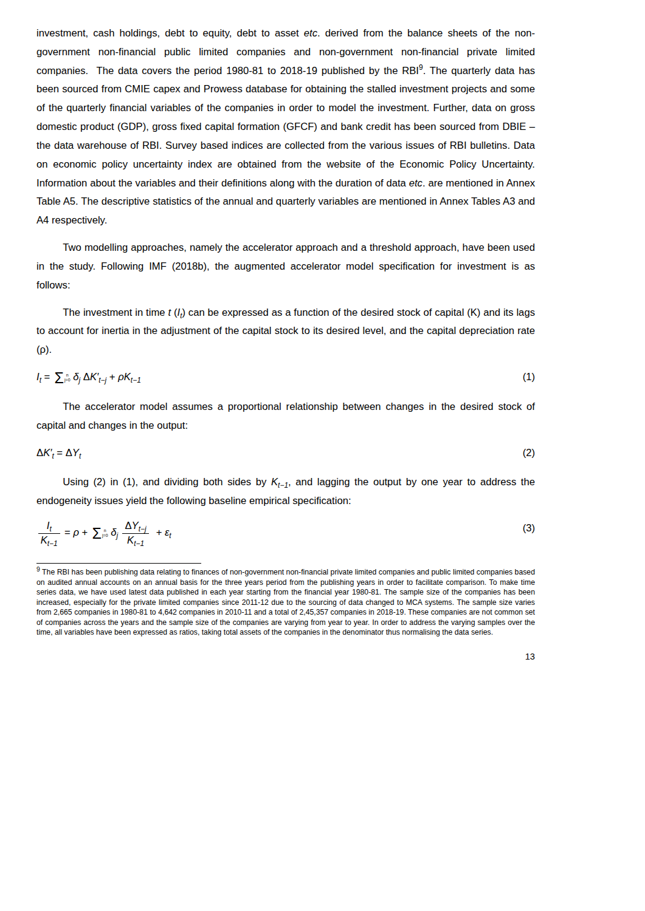investment, cash holdings, debt to equity, debt to asset etc. derived from the balance sheets of the non-government non-financial public limited companies and non-government non-financial private limited companies. The data covers the period 1980-81 to 2018-19 published by the RBI9. The quarterly data has been sourced from CMIE capex and Prowess database for obtaining the stalled investment projects and some of the quarterly financial variables of the companies in order to model the investment. Further, data on gross domestic product (GDP), gross fixed capital formation (GFCF) and bank credit has been sourced from DBIE – the data warehouse of RBI. Survey based indices are collected from the various issues of RBI bulletins. Data on economic policy uncertainty index are obtained from the website of the Economic Policy Uncertainty. Information about the variables and their definitions along with the duration of data etc. are mentioned in Annex Table A5. The descriptive statistics of the annual and quarterly variables are mentioned in Annex Tables A3 and A4 respectively.
Two modelling approaches, namely the accelerator approach and a threshold approach, have been used in the study. Following IMF (2018b), the augmented accelerator model specification for investment is as follows:
The investment in time t (It) can be expressed as a function of the desired stock of capital (K) and its lags to account for inertia in the adjustment of the capital stock to its desired level, and the capital depreciation rate (ρ).
(1) It = Σnj=0 δj ΔK′t−j + ρKt−1
The accelerator model assumes a proportional relationship between changes in the desired stock of capital and changes in the output:
(2) ΔK′t = ΔYt
Using (2) in (1), and dividing both sides by Kt−1, and lagging the output by one year to address the endogeneity issues yield the following baseline empirical specification:
(3) It Kt−1 = ρ + Σnj=0 δj ΔYt−j Kt−1 + εt
9 The RBI has been publishing data relating to finances of non-government non-financial private limited companies and public limited companies based on audited annual accounts on an annual basis for the three years period from the publishing years in order to facilitate comparison. To make time series data, we have used latest data published in each year starting from the financial year 1980-81. The sample size of the companies has been increased, especially for the private limited companies since 2011-12 due to the sourcing of data changed to MCA systems. The sample size varies from 2,665 companies in 1980-81 to 4,642 companies in 2010-11 and a total of 2,45,357 companies in 2018-19. These companies are not common set of companies across the years and the sample size of the companies are varying from year to year. In order to address the varying samples over the time, all variables have been expressed as ratios, taking total assets of the companies in the denominator thus normalising the data series.
13